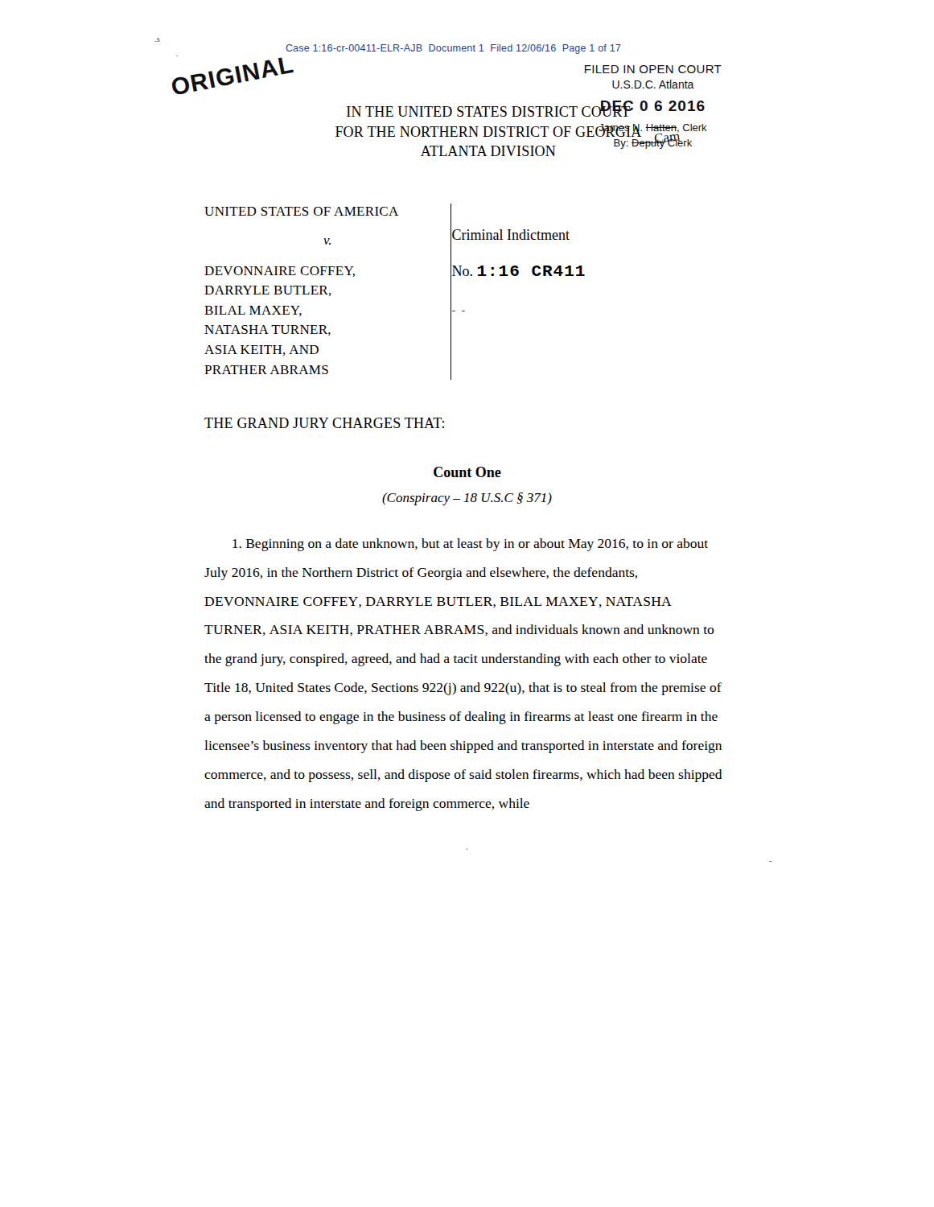.s .
Case 1:16-cr-00411-ELR-AJB Document 1 Filed 12/06/16 Page 1 of 17
ORIGINAL
FILED IN OPEN COURT
U.S.D.C. Atlanta
DEC 0 6 2016
James N. Hatten, Clerk
By: Deputy ClerkCam
IN THE UNITED STATES DISTRICT COURT
FOR THE NORTHERN DISTRICT OF GEORGIA
ATLANTA DIVISION
| UNITED STATES OF AMERICA v. DEVONNAIRE COFFEY, DARRYLE BUTLER, BILAL MAXEY, NATASHA TURNER, ASIA KEITH, AND PRATHER ABRAMS | Criminal Indictment No. 1:16 CR411 - - |
THE GRAND JURY CHARGES THAT:
Count One
(Conspiracy – 18 U.S.C § 371)
1. Beginning on a date unknown, but at least by in or about May 2016, to in or about July 2016, in the Northern District of Georgia and elsewhere, the defendants, DEVONNAIRE COFFEY, DARRYLE BUTLER, BILAL MAXEY, NATASHA TURNER, ASIA KEITH, PRATHER ABRAMS, and individuals known and unknown to the grand jury, conspired, agreed, and had a tacit understanding with each other to violate Title 18, United States Code, Sections 922(j) and 922(u), that is to steal from the premise of a person licensed to engage in the business of dealing in firearms at least one firearm in the licensee’s business inventory that had been shipped and transported in interstate and foreign commerce, and to possess, sell, and dispose of said stolen firearms, which had been shipped and transported in interstate and foreign commerce, while
.
-